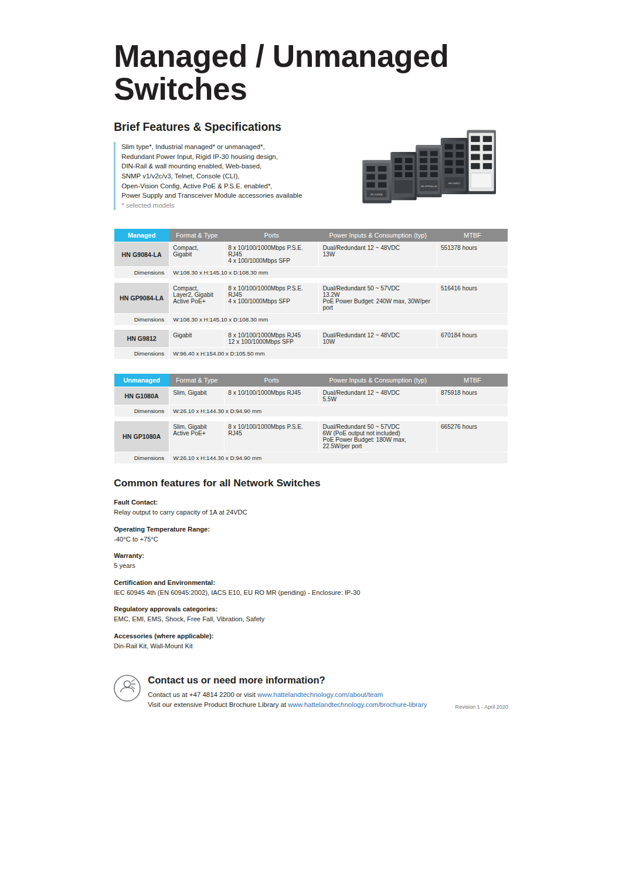Managed / Unmanaged Switches
Brief Features & Specifications
Slim type*, Industrial managed* or unmanaged*,
Redundant Power Input, Rigid IP-30 housing design,
DIN-Rail & wall mounting enabled, Web-based,
SNMP v1/v2c/v3, Telnet, Console (CLI),
Open-Vision Config, Active PoE & P.S.E. enabled*,
Power Supply and Transceiver Module accessories available
* selected models
HN G9812 HN GP9084-LA HN G1080A
| Managed | Format & Type | Ports | Power Inputs & Consumption (typ) | MTBF |
| --- | --- | --- | --- | --- |
| HN G9084-LA | Compact, Gigabit | 8 x 10/100/1000Mbps P.S.E. RJ45 4 x 100/1000Mbps SFP | Dual/Redundant 12 ~ 48VDC 13W | 551378 hours |
| Dimensions | W:108.30 x H:145.10 x D:108.30 mm |
| HN GP9084-LA | Compact, Layer2, Gigabit Active PoE+ | 8 x 10/100/1000Mbps P.S.E. RJ45 4 x 100/1000Mbps SFP | Dual/Redundant 50 ~ 57VDC 13.2W PoE Power Budget: 240W max, 30W/per port | 516416 hours |
| Dimensions | W:108.30 x H:145.10 x D:108.30 mm |
| HN G9812 | Gigabit | 8 x 10/100/1000Mbps RJ45 12 x 100/1000Mbps SFP | Dual/Redundant 12 ~ 48VDC 10W | 670184 hours |
| Dimensions | W:96.40 x H:154.00 x D:105.50 mm |
| Unmanaged | Format & Type | Ports | Power Inputs & Consumption (typ) | MTBF |
| --- | --- | --- | --- | --- |
| HN G1080A | Slim, Gigabit | 8 x 10/100/1000Mbps RJ45 | Dual/Redundant 12 ~ 48VDC 5.5W | 875918 hours |
| Dimensions | W:26.10 x H:144.30 x D:94.90 mm |
| HN GP1080A | Slim, Gigabit Active PoE+ | 8 x 10/100/1000Mbps P.S.E. RJ45 | Dual/Redundant 50 ~ 57VDC 6W (PoE output not included) PoE Power Budget: 180W max, 22.5W/per port | 665276 hours |
| Dimensions | W:26.10 x H:144.30 x D:94.90 mm |
Common features for all Network Switches
Fault Contact:
Relay output to carry capacity of 1A at 24VDC
Operating Temperature Range:
-40°C to +75°C
Warranty:
5 years
Certification and Environmental:
IEC 60945 4th (EN 60945:2002), IACS E10, EU RO MR (pending) - Enclosure: IP-30
Regulatory approvals categories:
EMC, EMI, EMS, Shock, Free Fall, Vibration, Safety
Accessories (where applicable):
Din-Rail Kit, Wall-Mount Kit
Contact us or need more information?
Contact us at +47 4814 2200 or visit www.hattelandtechnology.com/about/team
Visit our extensive Product Brochure Library at www.hattelandtechnology.com/brochure-library
Revision 1 - April 2020